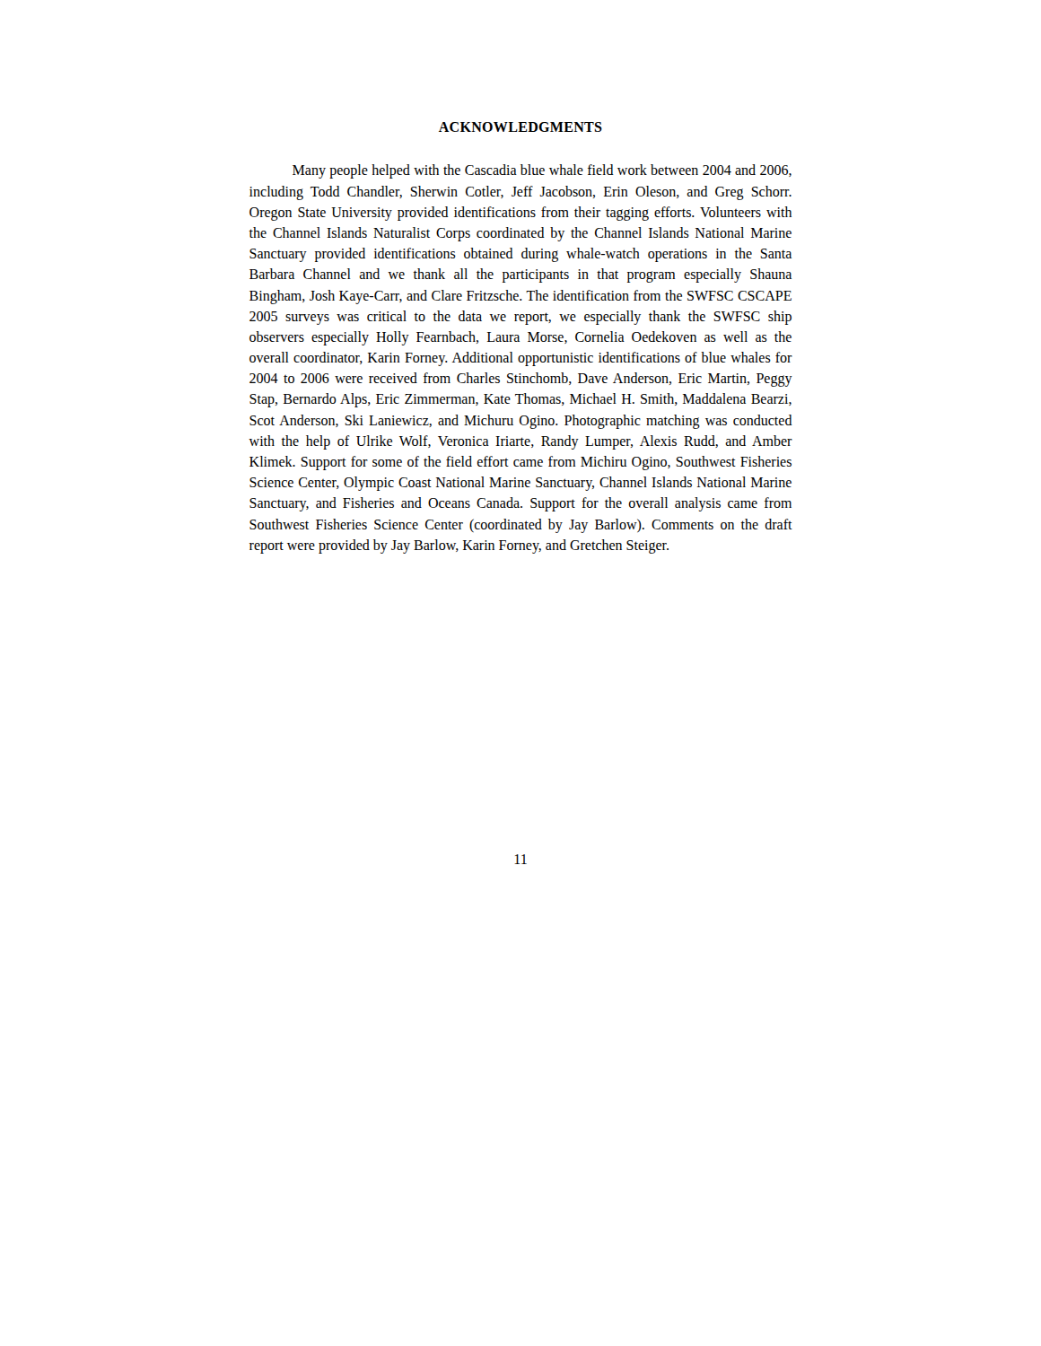ACKNOWLEDGMENTS
Many people helped with the Cascadia blue whale field work between 2004 and 2006, including Todd Chandler, Sherwin Cotler, Jeff Jacobson, Erin Oleson, and Greg Schorr. Oregon State University provided identifications from their tagging efforts. Volunteers with the Channel Islands Naturalist Corps coordinated by the Channel Islands National Marine Sanctuary provided identifications obtained during whale-watch operations in the Santa Barbara Channel and we thank all the participants in that program especially Shauna Bingham, Josh Kaye-Carr, and Clare Fritzsche. The identification from the SWFSC CSCAPE 2005 surveys was critical to the data we report, we especially thank the SWFSC ship observers especially Holly Fearnbach, Laura Morse, Cornelia Oedekoven as well as the overall coordinator, Karin Forney. Additional opportunistic identifications of blue whales for 2004 to 2006 were received from Charles Stinchomb, Dave Anderson, Eric Martin, Peggy Stap, Bernardo Alps, Eric Zimmerman, Kate Thomas, Michael H. Smith, Maddalena Bearzi, Scot Anderson, Ski Laniewicz, and Michuru Ogino. Photographic matching was conducted with the help of Ulrike Wolf, Veronica Iriarte, Randy Lumper, Alexis Rudd, and Amber Klimek. Support for some of the field effort came from Michiru Ogino, Southwest Fisheries Science Center, Olympic Coast National Marine Sanctuary, Channel Islands National Marine Sanctuary, and Fisheries and Oceans Canada. Support for the overall analysis came from Southwest Fisheries Science Center (coordinated by Jay Barlow). Comments on the draft report were provided by Jay Barlow, Karin Forney, and Gretchen Steiger.
11